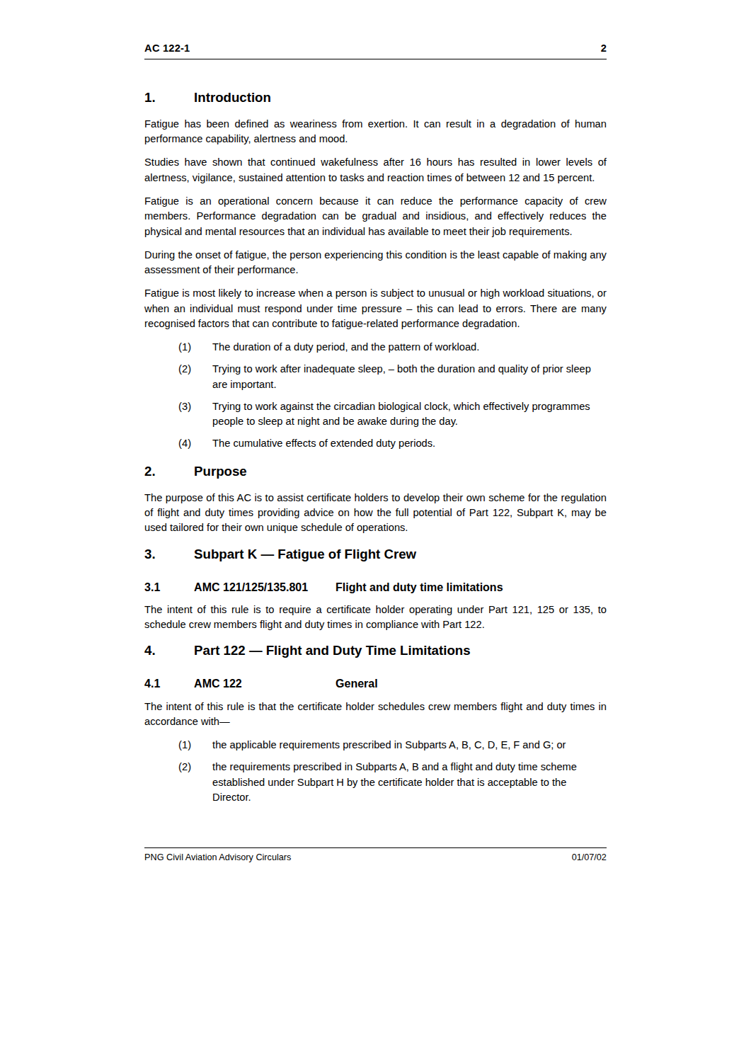AC 122-1 2
1. Introduction
Fatigue has been defined as weariness from exertion. It can result in a degradation of human performance capability, alertness and mood.
Studies have shown that continued wakefulness after 16 hours has resulted in lower levels of alertness, vigilance, sustained attention to tasks and reaction times of between 12 and 15 percent.
Fatigue is an operational concern because it can reduce the performance capacity of crew members. Performance degradation can be gradual and insidious, and effectively reduces the physical and mental resources that an individual has available to meet their job requirements.
During the onset of fatigue, the person experiencing this condition is the least capable of making any assessment of their performance.
Fatigue is most likely to increase when a person is subject to unusual or high workload situations, or when an individual must respond under time pressure – this can lead to errors. There are many recognised factors that can contribute to fatigue-related performance degradation.
(1) The duration of a duty period, and the pattern of workload.
(2) Trying to work after inadequate sleep, – both the duration and quality of prior sleep are important.
(3) Trying to work against the circadian biological clock, which effectively programmes people to sleep at night and be awake during the day.
(4) The cumulative effects of extended duty periods.
2. Purpose
The purpose of this AC is to assist certificate holders to develop their own scheme for the regulation of flight and duty times providing advice on how the full potential of Part 122, Subpart K, may be used tailored for their own unique schedule of operations.
3. Subpart K — Fatigue of Flight Crew
3.1 AMC 121/125/135.801 Flight and duty time limitations
The intent of this rule is to require a certificate holder operating under Part 121, 125 or 135, to schedule crew members flight and duty times in compliance with Part 122.
4. Part 122 — Flight and Duty Time Limitations
4.1 AMC 122 General
The intent of this rule is that the certificate holder schedules crew members flight and duty times in accordance with—
(1) the applicable requirements prescribed in Subparts A, B, C, D, E, F and G; or
(2) the requirements prescribed in Subparts A, B and a flight and duty time scheme established under Subpart H by the certificate holder that is acceptable to the Director.
PNG Civil Aviation Advisory Circulars 01/07/02